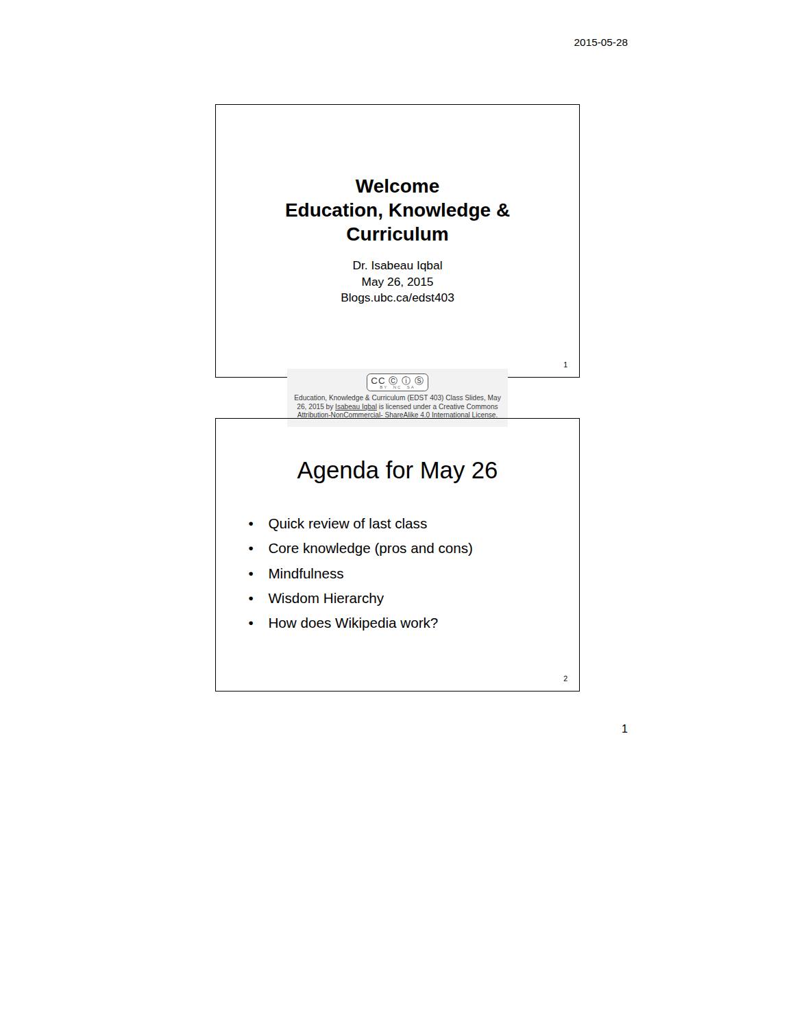2015-05-28
Welcome
Education, Knowledge & Curriculum
Dr. Isabeau Iqbal
May 26, 2015
Blogs.ubc.ca/edst403
CC Ⓒ ⓘ Ⓢ BY NC SA
Education, Knowledge & Curriculum (EDST 403) Class Slides, May 26, 2015 by Isabeau Iqbal is licensed under a Creative Commons Attribution-NonCommercial- ShareAlike 4.0 International License.
1
Agenda for May 26
Quick review of last class
Core knowledge (pros and cons)
Mindfulness
Wisdom Hierarchy
How does Wikipedia work?
2
1